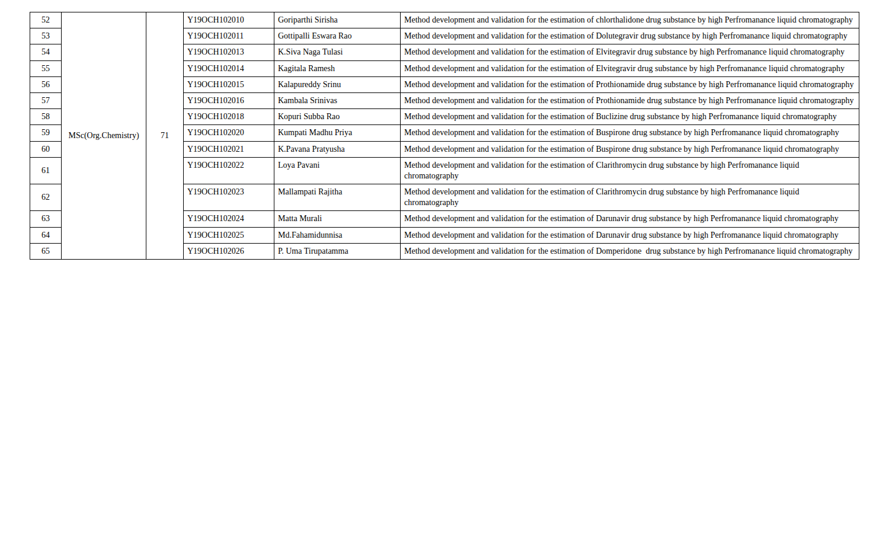| 52 | MSc(Org.Chemistry) | 71 | Y19OCH102010 | Goriparthi Sirisha | Method development and validation for the estimation of chlorthalidone drug substance by high Perfromanance liquid chromatography |
| 53 | Y19OCH102011 | Gottipalli Eswara Rao | Method development and validation for the estimation of Dolutegravir drug substance by high Perfromanance liquid chromatography |
| 54 | Y19OCH102013 | K.Siva Naga Tulasi | Method development and validation for the estimation of Elvitegravir drug substance by high Perfromanance liquid chromatography |
| 55 | Y19OCH102014 | Kagitala Ramesh | Method development and validation for the estimation of Elvitegravir drug substance by high Perfromanance liquid chromatography |
| 56 | Y19OCH102015 | Kalapureddy Srinu | Method development and validation for the estimation of Prothionamide drug substance by high Perfromanance liquid chromatography |
| 57 | Y19OCH102016 | Kambala Srinivas | Method development and validation for the estimation of Prothionamide drug substance by high Perfromanance liquid chromatography |
| 58 | Y19OCH102018 | Kopuri Subba Rao | Method development and validation for the estimation of Buclizine drug substance by high Perfromanance liquid chromatography |
| 59 | Y19OCH102020 | Kumpati Madhu Priya | Method development and validation for the estimation of Buspirone drug substance by high Perfromanance liquid chromatography |
| 60 | Y19OCH102021 | K.Pavana Pratyusha | Method development and validation for the estimation of Buspirone drug substance by high Perfromanance liquid chromatography |
| 61 | Y19OCH102022 | Loya Pavani | Method development and validation for the estimation of Clarithromycin drug substance by high Perfromanance liquid chromatography |
| 62 | Y19OCH102023 | Mallampati Rajitha | Method development and validation for the estimation of Clarithromycin drug substance by high Perfromanance liquid chromatography |
| 63 | Y19OCH102024 | Matta Murali | Method development and validation for the estimation of Darunavir drug substance by high Perfromanance liquid chromatography |
| 64 | Y19OCH102025 | Md.Fahamidunnisa | Method development and validation for the estimation of Darunavir drug substance by high Perfromanance liquid chromatography |
| 65 | Y19OCH102026 | P. Uma Tirupatamma | Method development and validation for the estimation of Domperidone drug substance by high Perfromanance liquid chromatography |